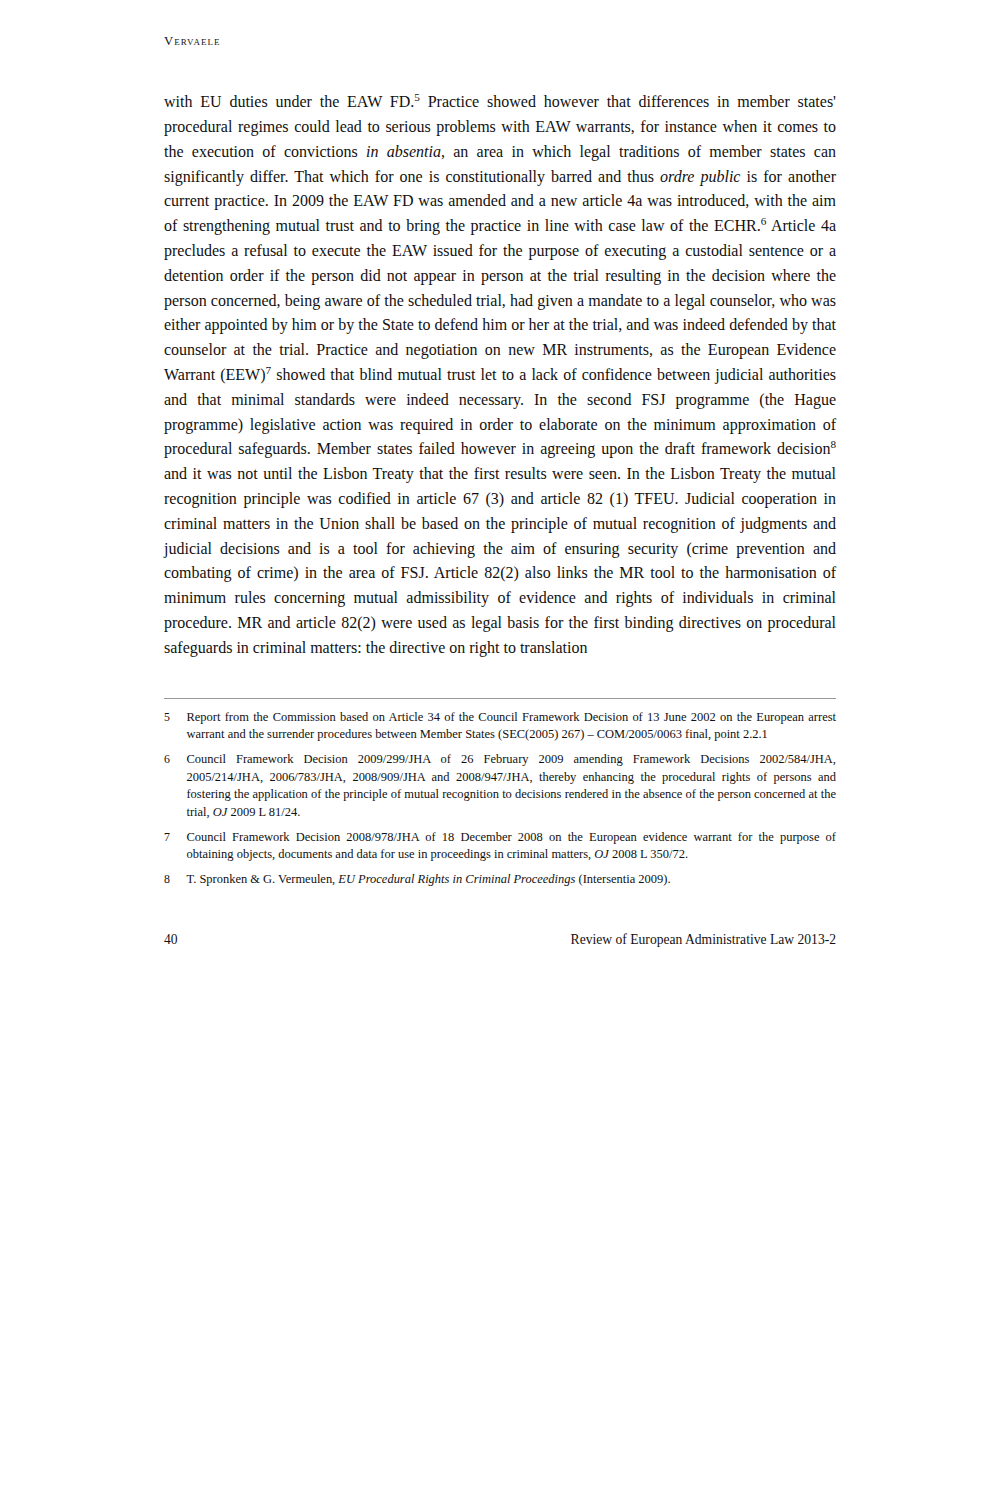Vervaele
with EU duties under the EAW FD.5 Practice showed however that differences in member states' procedural regimes could lead to serious problems with EAW warrants, for instance when it comes to the execution of convictions in absentia, an area in which legal traditions of member states can significantly differ. That which for one is constitutionally barred and thus ordre public is for another current practice. In 2009 the EAW FD was amended and a new article 4a was introduced, with the aim of strengthening mutual trust and to bring the practice in line with case law of the ECHR.6 Article 4a precludes a refusal to execute the EAW issued for the purpose of executing a custodial sentence or a detention order if the person did not appear in person at the trial resulting in the decision where the person concerned, being aware of the scheduled trial, had given a mandate to a legal counselor, who was either appointed by him or by the State to defend him or her at the trial, and was indeed defended by that counselor at the trial. Practice and negotiation on new MR instruments, as the European Evidence Warrant (EEW)7 showed that blind mutual trust let to a lack of confidence between judicial authorities and that minimal standards were indeed necessary. In the second FSJ programme (the Hague programme) legislative action was required in order to elaborate on the minimum approximation of procedural safeguards. Member states failed however in agreeing upon the draft framework decision8 and it was not until the Lisbon Treaty that the first results were seen. In the Lisbon Treaty the mutual recognition principle was codified in article 67 (3) and article 82 (1) TFEU. Judicial cooperation in criminal matters in the Union shall be based on the principle of mutual recognition of judgments and judicial decisions and is a tool for achieving the aim of ensuring security (crime prevention and combating of crime) in the area of FSJ. Article 82(2) also links the MR tool to the harmonisation of minimum rules concerning mutual admissibility of evidence and rights of individuals in criminal procedure. MR and article 82(2) were used as legal basis for the first binding directives on procedural safeguards in criminal matters: the directive on right to translation
5 Report from the Commission based on Article 34 of the Council Framework Decision of 13 June 2002 on the European arrest warrant and the surrender procedures between Member States (SEC(2005) 267) – COM/2005/0063 final, point 2.2.1
6 Council Framework Decision 2009/299/JHA of 26 February 2009 amending Framework Decisions 2002/584/JHA, 2005/214/JHA, 2006/783/JHA, 2008/909/JHA and 2008/947/JHA, thereby enhancing the procedural rights of persons and fostering the application of the principle of mutual recognition to decisions rendered in the absence of the person concerned at the trial, OJ 2009 L 81/24.
7 Council Framework Decision 2008/978/JHA of 18 December 2008 on the European evidence warrant for the purpose of obtaining objects, documents and data for use in proceedings in criminal matters, OJ 2008 L 350/72.
8 T. Spronken & G. Vermeulen, EU Procedural Rights in Criminal Proceedings (Intersentia 2009).
40 Review of European Administrative Law 2013-2